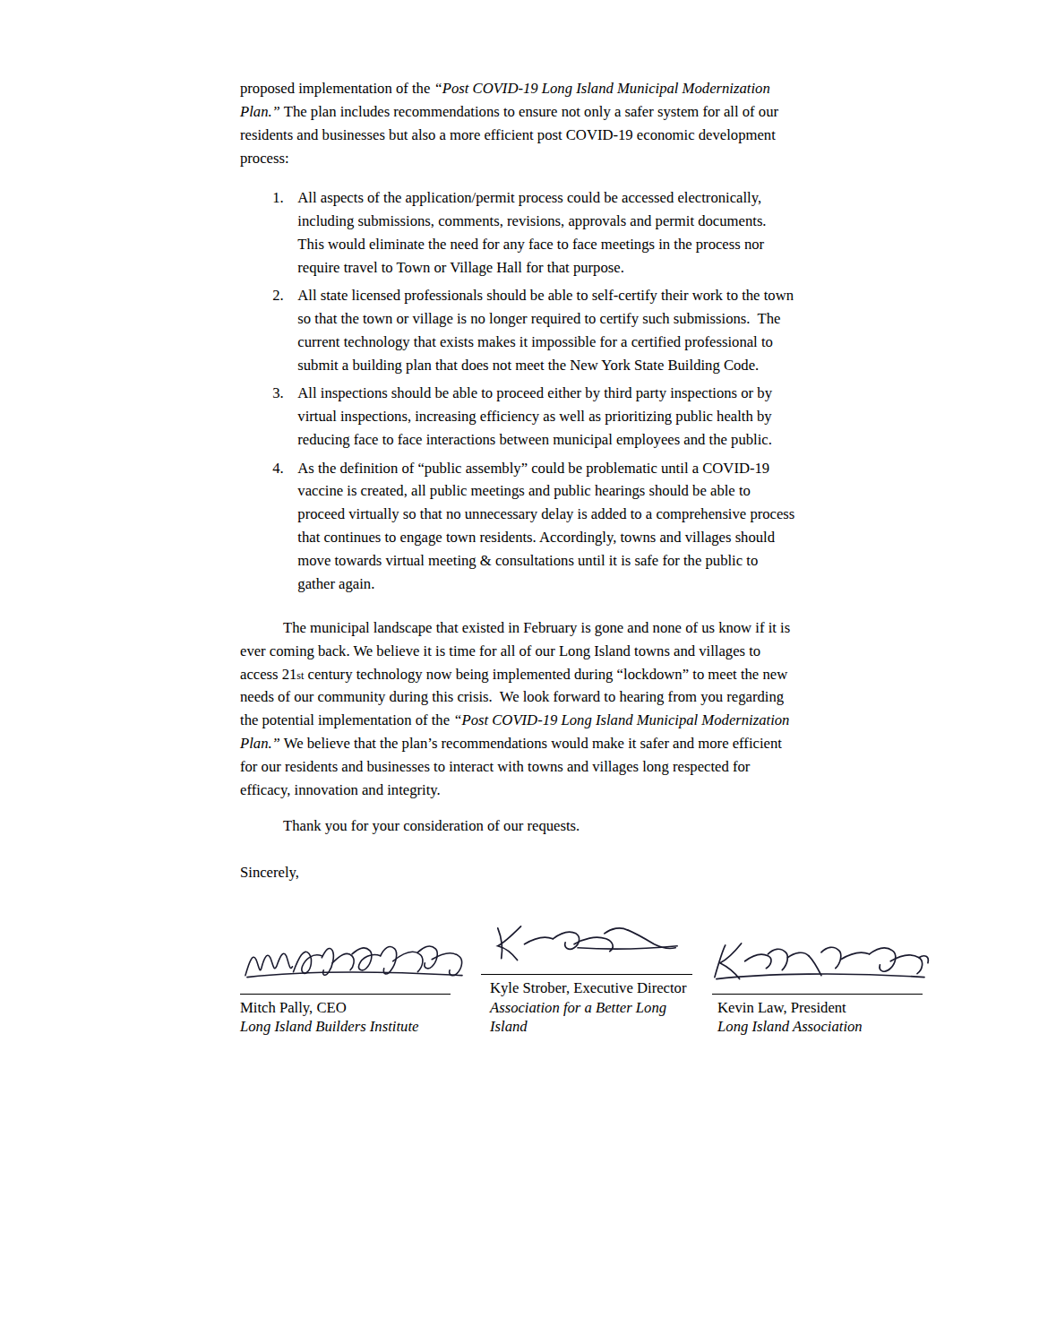proposed implementation of the “Post COVID-19 Long Island Municipal Modernization Plan.” The plan includes recommendations to ensure not only a safer system for all of our residents and businesses but also a more efficient post COVID-19 economic development process:
All aspects of the application/permit process could be accessed electronically, including submissions, comments, revisions, approvals and permit documents. This would eliminate the need for any face to face meetings in the process nor require travel to Town or Village Hall for that purpose.
All state licensed professionals should be able to self-certify their work to the town so that the town or village is no longer required to certify such submissions. The current technology that exists makes it impossible for a certified professional to submit a building plan that does not meet the New York State Building Code.
All inspections should be able to proceed either by third party inspections or by virtual inspections, increasing efficiency as well as prioritizing public health by reducing face to face interactions between municipal employees and the public.
As the definition of “public assembly” could be problematic until a COVID-19 vaccine is created, all public meetings and public hearings should be able to proceed virtually so that no unnecessary delay is added to a comprehensive process that continues to engage town residents. Accordingly, towns and villages should move towards virtual meeting & consultations until it is safe for the public to gather again.
The municipal landscape that existed in February is gone and none of us know if it is ever coming back. We believe it is time for all of our Long Island towns and villages to access 21st century technology now being implemented during “lockdown” to meet the new needs of our community during this crisis. We look forward to hearing from you regarding the potential implementation of the “Post COVID-19 Long Island Municipal Modernization Plan.” We believe that the plan’s recommendations would make it safer and more efficient for our residents and businesses to interact with towns and villages long respected for efficacy, innovation and integrity.
Thank you for your consideration of our requests.
Sincerely,
| Mitch Pally, CEO Long Island Builders Institute | Kyle Strober, Executive Director Association for a Better Long Island | Kevin Law, President Long Island Association |